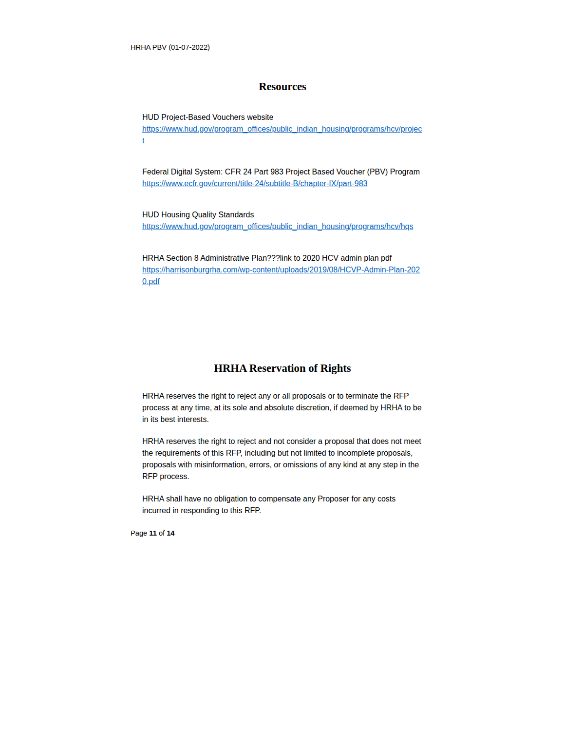HRHA PBV (01-07-2022)
Resources
HUD Project-Based Vouchers website
https://www.hud.gov/program_offices/public_indian_housing/programs/hcv/project
Federal Digital System: CFR 24 Part 983 Project Based Voucher (PBV) Program
https://www.ecfr.gov/current/title-24/subtitle-B/chapter-IX/part-983
HUD Housing Quality Standards
https://www.hud.gov/program_offices/public_indian_housing/programs/hcv/hqs
HRHA Section 8 Administrative Plan???link to 2020 HCV admin plan pdf
https://harrisonburgrha.com/wp-content/uploads/2019/08/HCVP-Admin-Plan-2020.pdf
HRHA Reservation of Rights
HRHA reserves the right to reject any or all proposals or to terminate the RFP process at any time, at its sole and absolute discretion, if deemed by HRHA to be in its best interests.
HRHA reserves the right to reject and not consider a proposal that does not meet the requirements of this RFP, including but not limited to incomplete proposals, proposals with misinformation, errors, or omissions of any kind at any step in the RFP process.
HRHA shall have no obligation to compensate any Proposer for any costs incurred in responding to this RFP.
Page 11 of 14